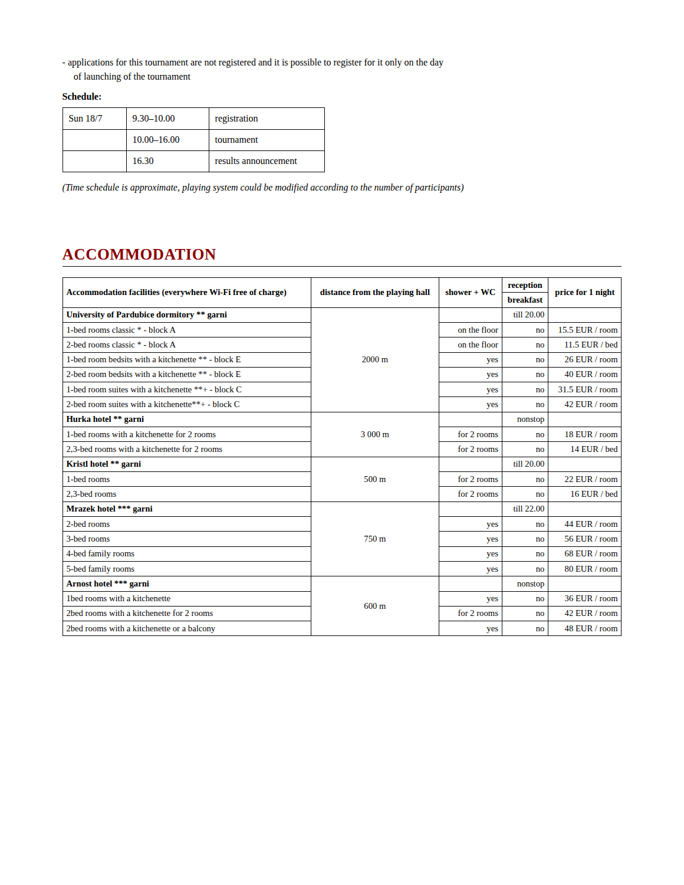- applications for this tournament are not registered and it is possible to register for it only on the day
of launching of the tournament
Schedule:
| Sun 18/7 | 9.30–10.00 | registration |
| | 10.00–16.00 | tournament |
| | 16.30 | results announcement |
(Time schedule is approximate, playing system could be modified according to the number of participants)
ACCOMMODATION
| Accommodation facilities (everywhere Wi-Fi free of charge) | distance from the playing hall | shower + WC | reception | price for 1 night |
| --- | --- | --- | --- | --- |
| breakfast |
| University of Pardubice dormitory ** garni | 2000 m | | till 20.00 | |
| 1-bed rooms classic * - block A | on the floor | no | 15.5 EUR / room |
| 2-bed rooms classic * - block A | on the floor | no | 11.5 EUR / bed |
| 1-bed room bedsits with a kitchenette ** - block E | yes | no | 26 EUR / room |
| 2-bed room bedsits with a kitchenette ** - block E | yes | no | 40 EUR / room |
| 1-bed room suites with a kitchenette **+ - block C | yes | no | 31.5 EUR / room |
| 2-bed room suites with a kitchenette**+ - block C | yes | no | 42 EUR / room |
| Hurka hotel ** garni | 3 000 m | | nonstop | |
| 1-bed rooms with a kitchenette for 2 rooms | for 2 rooms | no | 18 EUR / room |
| 2,3-bed rooms with a kitchenette for 2 rooms | for 2 rooms | no | 14 EUR / bed |
| Kristl hotel ** garni | 500 m | | till 20.00 | |
| 1-bed rooms | for 2 rooms | no | 22 EUR / room |
| 2,3-bed rooms | for 2 rooms | no | 16 EUR / bed |
| Mrazek hotel *** garni | 750 m | | till 22.00 | |
| 2-bed rooms | yes | no | 44 EUR / room |
| 3-bed rooms | yes | no | 56 EUR / room |
| 4-bed family rooms | yes | no | 68 EUR / room |
| 5-bed family rooms | yes | no | 80 EUR / room |
| Arnost hotel *** garni | 600 m | | nonstop | |
| 1bed rooms with a kitchenette | yes | no | 36 EUR / room |
| 2bed rooms with a kitchenette for 2 rooms | for 2 rooms | no | 42 EUR / room |
| 2bed rooms with a kitchenette or a balcony | yes | no | 48 EUR / room |